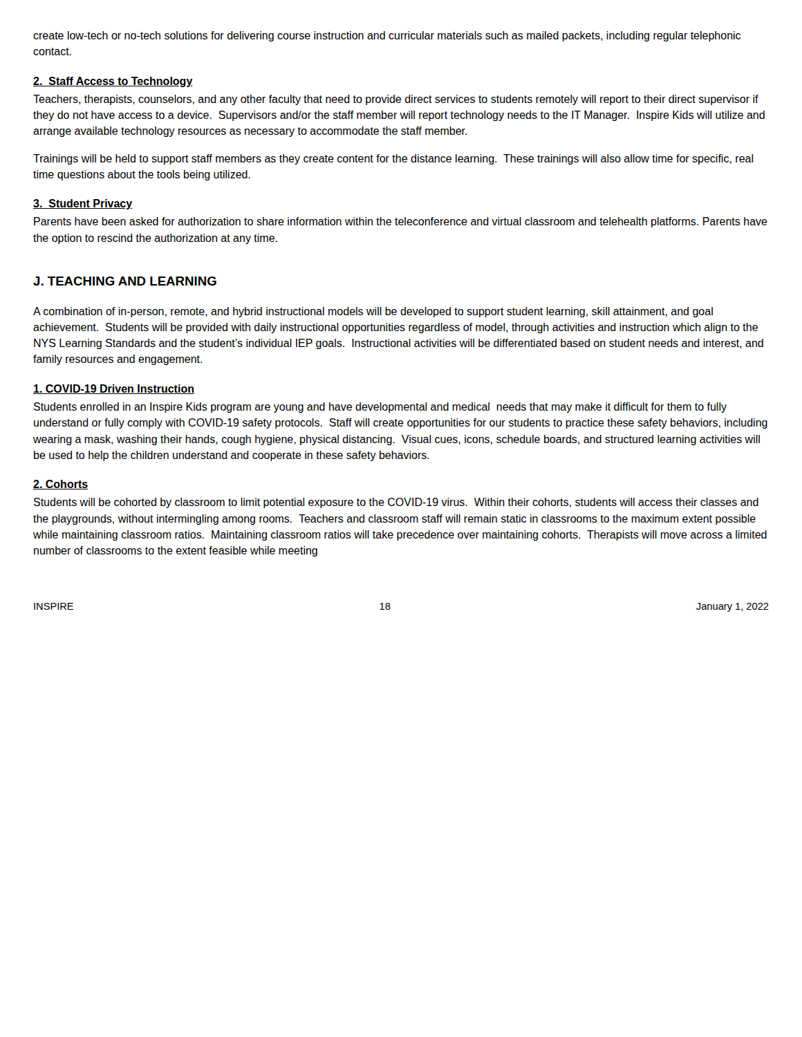create low-tech or no-tech solutions for delivering course instruction and curricular materials such as mailed packets, including regular telephonic contact.
2. Staff Access to Technology
Teachers, therapists, counselors, and any other faculty that need to provide direct services to students remotely will report to their direct supervisor if they do not have access to a device. Supervisors and/or the staff member will report technology needs to the IT Manager. Inspire Kids will utilize and arrange available technology resources as necessary to accommodate the staff member.
Trainings will be held to support staff members as they create content for the distance learning. These trainings will also allow time for specific, real time questions about the tools being utilized.
3. Student Privacy
Parents have been asked for authorization to share information within the teleconference and virtual classroom and telehealth platforms. Parents have the option to rescind the authorization at any time.
J. TEACHING AND LEARNING
A combination of in-person, remote, and hybrid instructional models will be developed to support student learning, skill attainment, and goal achievement. Students will be provided with daily instructional opportunities regardless of model, through activities and instruction which align to the NYS Learning Standards and the student’s individual IEP goals. Instructional activities will be differentiated based on student needs and interest, and family resources and engagement.
1. COVID-19 Driven Instruction
Students enrolled in an Inspire Kids program are young and have developmental and medical needs that may make it difficult for them to fully understand or fully comply with COVID-19 safety protocols. Staff will create opportunities for our students to practice these safety behaviors, including wearing a mask, washing their hands, cough hygiene, physical distancing. Visual cues, icons, schedule boards, and structured learning activities will be used to help the children understand and cooperate in these safety behaviors.
2. Cohorts
Students will be cohorted by classroom to limit potential exposure to the COVID-19 virus. Within their cohorts, students will access their classes and the playgrounds, without intermingling among rooms. Teachers and classroom staff will remain static in classrooms to the maximum extent possible while maintaining classroom ratios. Maintaining classroom ratios will take precedence over maintaining cohorts. Therapists will move across a limited number of classrooms to the extent feasible while meeting
INSPIRE 18 January 1, 2022